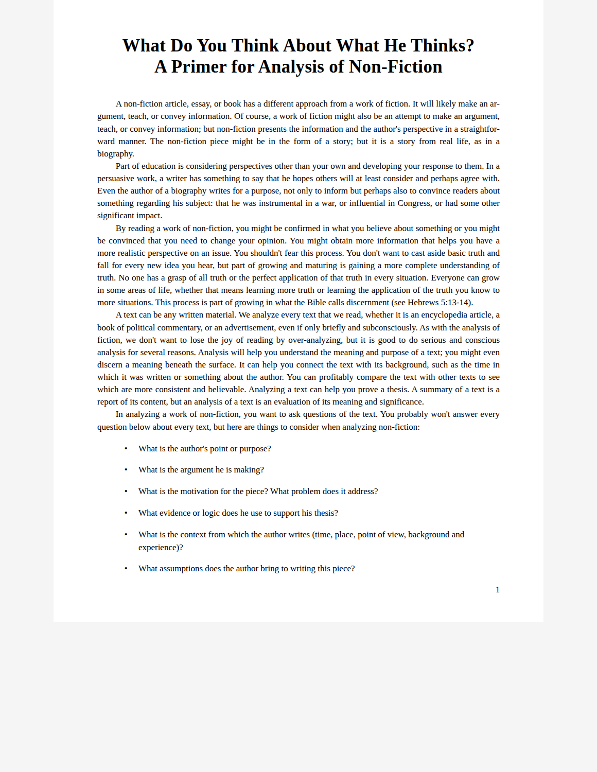What Do You Think About What He Thinks?
A Primer for Analysis of Non-Fiction
A non-fiction article, essay, or book has a different approach from a work of fiction. It will likely make an argument, teach, or convey information. Of course, a work of fiction might also be an attempt to make an argument, teach, or convey information; but non-fiction presents the information and the author's perspective in a straightforward manner. The non-fiction piece might be in the form of a story; but it is a story from real life, as in a biography.
Part of education is considering perspectives other than your own and developing your response to them. In a persuasive work, a writer has something to say that he hopes others will at least consider and perhaps agree with. Even the author of a biography writes for a purpose, not only to inform but perhaps also to convince readers about something regarding his subject: that he was instrumental in a war, or influential in Congress, or had some other significant impact.
By reading a work of non-fiction, you might be confirmed in what you believe about something or you might be convinced that you need to change your opinion. You might obtain more information that helps you have a more realistic perspective on an issue. You shouldn't fear this process. You don't want to cast aside basic truth and fall for every new idea you hear, but part of growing and maturing is gaining a more complete understanding of truth. No one has a grasp of all truth or the perfect application of that truth in every situation. Everyone can grow in some areas of life, whether that means learning more truth or learning the application of the truth you know to more situations. This process is part of growing in what the Bible calls discernment (see Hebrews 5:13-14).
A text can be any written material. We analyze every text that we read, whether it is an encyclopedia article, a book of political commentary, or an advertisement, even if only briefly and subconsciously. As with the analysis of fiction, we don't want to lose the joy of reading by over-analyzing, but it is good to do serious and conscious analysis for several reasons. Analysis will help you understand the meaning and purpose of a text; you might even discern a meaning beneath the surface. It can help you connect the text with its background, such as the time in which it was written or something about the author. You can profitably compare the text with other texts to see which are more consistent and believable. Analyzing a text can help you prove a thesis. A summary of a text is a report of its content, but an analysis of a text is an evaluation of its meaning and significance.
In analyzing a work of non-fiction, you want to ask questions of the text. You probably won't answer every question below about every text, but here are things to consider when analyzing non-fiction:
What is the author's point or purpose?
What is the argument he is making?
What is the motivation for the piece? What problem does it address?
What evidence or logic does he use to support his thesis?
What is the context from which the author writes (time, place, point of view, background and experience)?
What assumptions does the author bring to writing this piece?
1